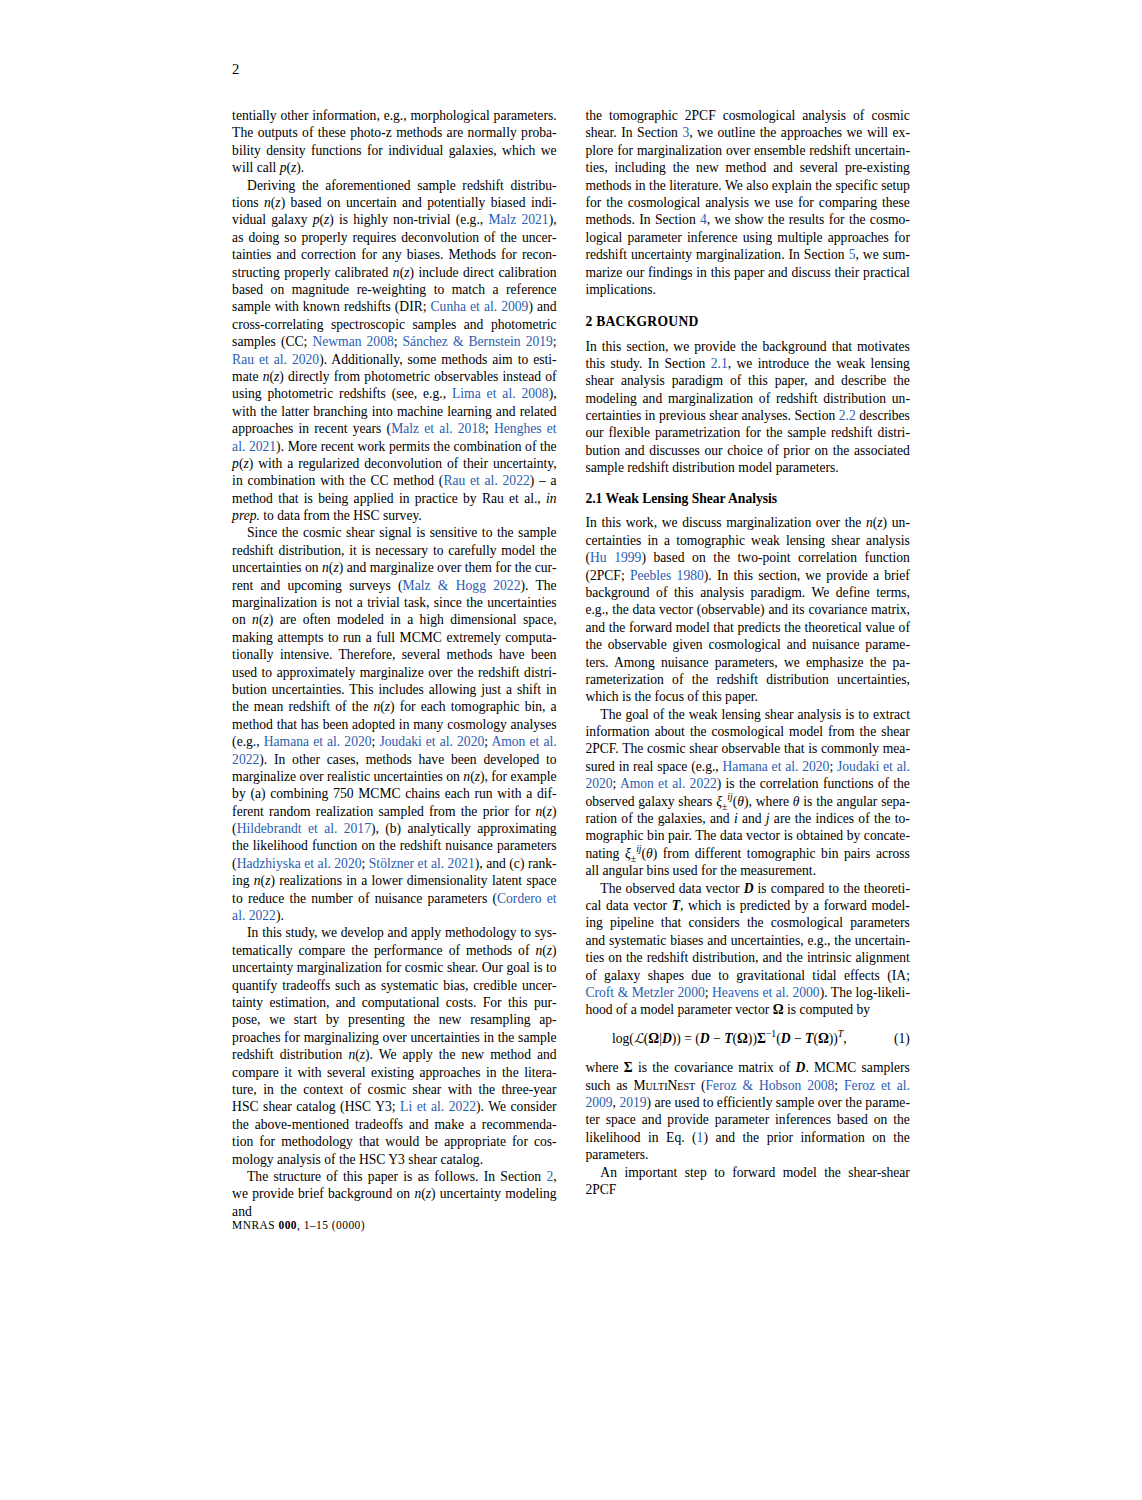2
tentially other information, e.g., morphological parameters. The outputs of these photo-z methods are normally probability density functions for individual galaxies, which we will call p(z).
Deriving the aforementioned sample redshift distributions n(z) based on uncertain and potentially biased individual galaxy p(z) is highly non-trivial (e.g., Malz 2021), as doing so properly requires deconvolution of the uncertainties and correction for any biases. Methods for reconstructing properly calibrated n(z) include direct calibration based on magnitude re-weighting to match a reference sample with known redshifts (DIR; Cunha et al. 2009) and cross-correlating spectroscopic samples and photometric samples (CC; Newman 2008; Sánchez & Bernstein 2019; Rau et al. 2020). Additionally, some methods aim to estimate n(z) directly from photometric observables instead of using photometric redshifts (see, e.g., Lima et al. 2008), with the latter branching into machine learning and related approaches in recent years (Malz et al. 2018; Henghes et al. 2021). More recent work permits the combination of the p(z) with a regularized deconvolution of their uncertainty, in combination with the CC method (Rau et al. 2022) – a method that is being applied in practice by Rau et al., in prep. to data from the HSC survey.
Since the cosmic shear signal is sensitive to the sample redshift distribution, it is necessary to carefully model the uncertainties on n(z) and marginalize over them for the current and upcoming surveys (Malz & Hogg 2022). The marginalization is not a trivial task, since the uncertainties on n(z) are often modeled in a high dimensional space, making attempts to run a full MCMC extremely computationally intensive. Therefore, several methods have been used to approximately marginalize over the redshift distribution uncertainties. This includes allowing just a shift in the mean redshift of the n(z) for each tomographic bin, a method that has been adopted in many cosmology analyses (e.g., Hamana et al. 2020; Joudaki et al. 2020; Amon et al. 2022). In other cases, methods have been developed to marginalize over realistic uncertainties on n(z), for example by (a) combining 750 MCMC chains each run with a different random realization sampled from the prior for n(z) (Hildebrandt et al. 2017), (b) analytically approximating the likelihood function on the redshift nuisance parameters (Hadzhiyska et al. 2020; Stölzner et al. 2021), and (c) ranking n(z) realizations in a lower dimensionality latent space to reduce the number of nuisance parameters (Cordero et al. 2022).
In this study, we develop and apply methodology to systematically compare the performance of methods of n(z) uncertainty marginalization for cosmic shear. Our goal is to quantify tradeoffs such as systematic bias, credible uncertainty estimation, and computational costs. For this purpose, we start by presenting the new resampling approaches for marginalizing over uncertainties in the sample redshift distribution n(z). We apply the new method and compare it with several existing approaches in the literature, in the context of cosmic shear with the three-year HSC shear catalog (HSC Y3; Li et al. 2022). We consider the above-mentioned tradeoffs and make a recommendation for methodology that would be appropriate for cosmology analysis of the HSC Y3 shear catalog.
The structure of this paper is as follows. In Section 2, we provide brief background on n(z) uncertainty modeling and
the tomographic 2PCF cosmological analysis of cosmic shear. In Section 3, we outline the approaches we will explore for marginalization over ensemble redshift uncertainties, including the new method and several pre-existing methods in the literature. We also explain the specific setup for the cosmological analysis we use for comparing these methods. In Section 4, we show the results for the cosmological parameter inference using multiple approaches for redshift uncertainty marginalization. In Section 5, we summarize our findings in this paper and discuss their practical implications.
2 BACKGROUND
In this section, we provide the background that motivates this study. In Section 2.1, we introduce the weak lensing shear analysis paradigm of this paper, and describe the modeling and marginalization of redshift distribution uncertainties in previous shear analyses. Section 2.2 describes our flexible parametrization for the sample redshift distribution and discusses our choice of prior on the associated sample redshift distribution model parameters.
2.1 Weak Lensing Shear Analysis
In this work, we discuss marginalization over the n(z) uncertainties in a tomographic weak lensing shear analysis (Hu 1999) based on the two-point correlation function (2PCF; Peebles 1980). In this section, we provide a brief background of this analysis paradigm. We define terms, e.g., the data vector (observable) and its covariance matrix, and the forward model that predicts the theoretical value of the observable given cosmological and nuisance parameters. Among nuisance parameters, we emphasize the parameterization of the redshift distribution uncertainties, which is the focus of this paper.
The goal of the weak lensing shear analysis is to extract information about the cosmological model from the shear 2PCF. The cosmic shear observable that is commonly measured in real space (e.g., Hamana et al. 2020; Joudaki et al. 2020; Amon et al. 2022) is the correlation functions of the observed galaxy shears ξ±ij(θ), where θ is the angular separation of the galaxies, and i and j are the indices of the tomographic bin pair. The data vector is obtained by concatenating ξ±ij(θ) from different tomographic bin pairs across all angular bins used for the measurement.
The observed data vector D is compared to the theoretical data vector T, which is predicted by a forward modeling pipeline that considers the cosmological parameters and systematic biases and uncertainties, e.g., the uncertainties on the redshift distribution, and the intrinsic alignment of galaxy shapes due to gravitational tidal effects (IA; Croft & Metzler 2000; Heavens et al. 2000). The log-likelihood of a model parameter vector Ω is computed by
log(ℒ(Ω|D)) = (D − T(Ω))Σ−1(D − T(Ω))T,
(1)
where Σ is the covariance matrix of D. MCMC samplers such as Multi Nest (Feroz & Hobson 2008; Feroz et al. 2009, 2019) are used to efficiently sample over the parameter space and provide parameter inferences based on the likelihood in Eq. (1) and the prior information on the parameters.
An important step to forward model the shear-shear 2PCF
MNRAS 000, 1–15 (0000)